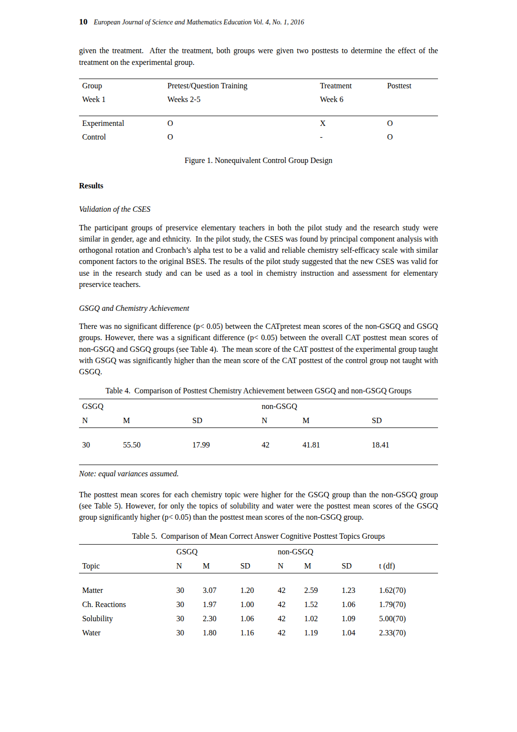10 European Journal of Science and Mathematics Education Vol. 4, No. 1, 2016
given the treatment. After the treatment, both groups were given two posttests to determine the effect of the treatment on the experimental group.
| Group | Pretest/Question Training | Treatment | Posttest |
| Week 1 | Weeks 2-5 | Week 6 | |
| Experimental | O | X | O |
| Control | O | - | O |
Figure 1. Nonequivalent Control Group Design
Results
Validation of the CSES
The participant groups of preservice elementary teachers in both the pilot study and the research study were similar in gender, age and ethnicity. In the pilot study, the CSES was found by principal component analysis with orthogonal rotation and Cronbach’s alpha test to be a valid and reliable chemistry self-efficacy scale with similar component factors to the original BSES. The results of the pilot study suggested that the new CSES was valid for use in the research study and can be used as a tool in chemistry instruction and assessment for elementary preservice teachers.
GSGQ and Chemistry Achievement
There was no significant difference (p< 0.05) between the CATpretest mean scores of the non-GSGQ and GSGQ groups. However, there was a significant difference (p< 0.05) between the overall CAT posttest mean scores of non-GSGQ and GSGQ groups (see Table 4). The mean score of the CAT posttest of the experimental group taught with GSGQ was significantly higher than the mean score of the CAT posttest of the control group not taught with GSGQ.
Table 4. Comparison of Posttest Chemistry Achievement between GSGQ and non-GSGQ Groups
| GSGQ | non-GSGQ |
| --- | --- |
| N | M | SD | N | M | SD |
| 30 | 55.50 | 17.99 | 42 | 41.81 | 18.41 |
Note: equal variances assumed.
The posttest mean scores for each chemistry topic were higher for the GSGQ group than the non-GSGQ group (see Table 5). However, for only the topics of solubility and water were the posttest mean scores of the GSGQ group significantly higher (p< 0.05) than the posttest mean scores of the non-GSGQ group.
Table 5. Comparison of Mean Correct Answer Cognitive Posttest Topics Groups
| | GSGQ | non-GSGQ |
| --- | --- | --- |
| Topic | N | M | SD | N | M | SD | t (df) |
| Matter | 30 | 3.07 | 1.20 | 42 | 2.59 | 1.23 | 1.62(70) |
| Ch. Reactions | 30 | 1.97 | 1.00 | 42 | 1.52 | 1.06 | 1.79(70) |
| Solubility | 30 | 2.30 | 1.06 | 42 | 1.02 | 1.09 | 5.00(70) |
| Water | 30 | 1.80 | 1.16 | 42 | 1.19 | 1.04 | 2.33(70) |